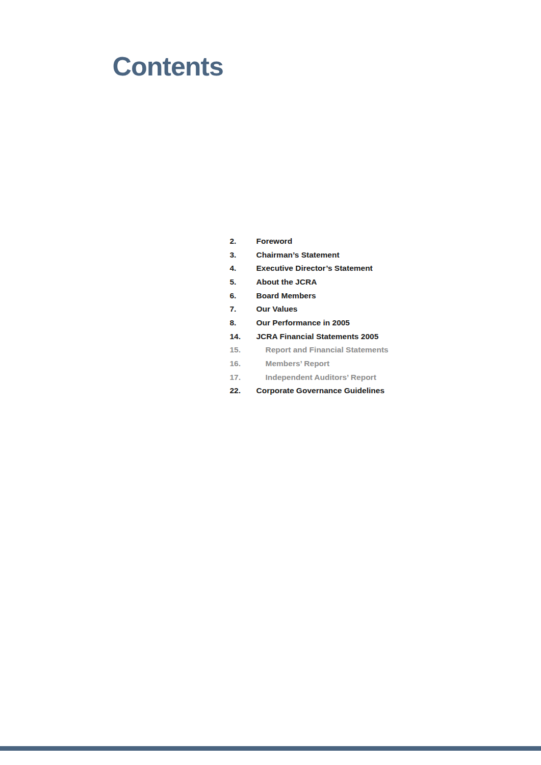Contents
2. Foreword
3. Chairman’s Statement
4. Executive Director’s Statement
5. About the JCRA
6. Board Members
7. Our Values
8. Our Performance in 2005
14. JCRA Financial Statements 2005
15. Report and Financial Statements
16. Members’ Report
17. Independent Auditors’ Report
22. Corporate Governance Guidelines